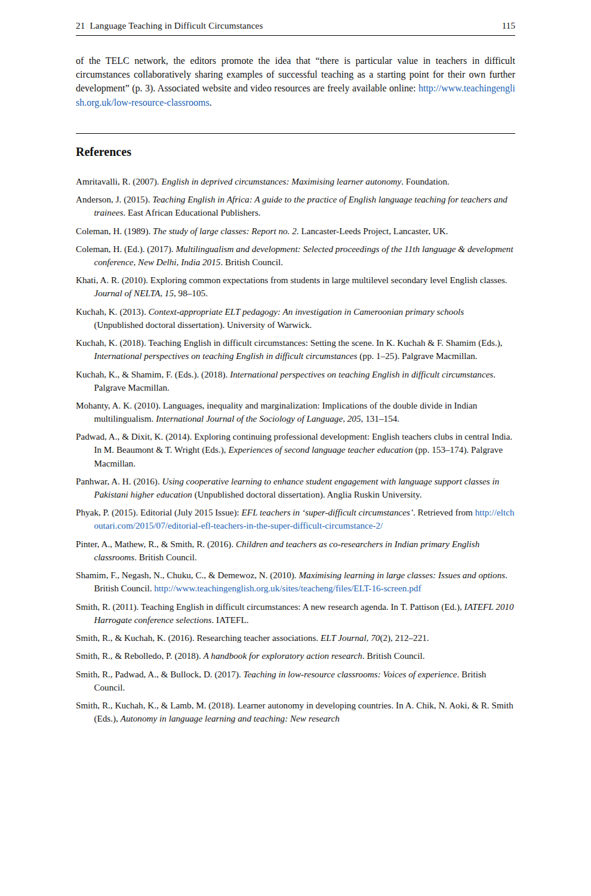21 Language Teaching in Difficult Circumstances 115
of the TELC network, the editors promote the idea that “there is particular value in teachers in difficult circumstances collaboratively sharing examples of successful teaching as a starting point for their own further development” (p. 3). Associated website and video resources are freely available online: http://www.teachingenglish.org.uk/low-resource-classrooms.
References
Amritavalli, R. (2007). English in deprived circumstances: Maximising learner autonomy. Foundation.
Anderson, J. (2015). Teaching English in Africa: A guide to the practice of English language teaching for teachers and trainees. East African Educational Publishers.
Coleman, H. (1989). The study of large classes: Report no. 2. Lancaster-Leeds Project, Lancaster, UK.
Coleman, H. (Ed.). (2017). Multilingualism and development: Selected proceedings of the 11th language & development conference, New Delhi, India 2015. British Council.
Khati, A. R. (2010). Exploring common expectations from students in large multilevel secondary level English classes. Journal of NELTA, 15, 98–105.
Kuchah, K. (2013). Context-appropriate ELT pedagogy: An investigation in Cameroonian primary schools (Unpublished doctoral dissertation). University of Warwick.
Kuchah, K. (2018). Teaching English in difficult circumstances: Setting the scene. In K. Kuchah & F. Shamim (Eds.), International perspectives on teaching English in difficult circumstances (pp. 1–25). Palgrave Macmillan.
Kuchah, K., & Shamim, F. (Eds.). (2018). International perspectives on teaching English in difficult circumstances. Palgrave Macmillan.
Mohanty, A. K. (2010). Languages, inequality and marginalization: Implications of the double divide in Indian multilingualism. International Journal of the Sociology of Language, 205, 131–154.
Padwad, A., & Dixit, K. (2014). Exploring continuing professional development: English teachers clubs in central India. In M. Beaumont & T. Wright (Eds.), Experiences of second language teacher education (pp. 153–174). Palgrave Macmillan.
Panhwar, A. H. (2016). Using cooperative learning to enhance student engagement with language support classes in Pakistani higher education (Unpublished doctoral dissertation). Anglia Ruskin University.
Phyak, P. (2015). Editorial (July 2015 Issue): EFL teachers in ‘super-difficult circumstances’. Retrieved from http://eltchoutari.com/2015/07/editorial-efl-teachers-in-the-super-difficult-circumstance-2/
Pinter, A., Mathew, R., & Smith, R. (2016). Children and teachers as co-researchers in Indian primary English classrooms. British Council.
Shamim, F., Negash, N., Chuku, C., & Demewoz, N. (2010). Maximising learning in large classes: Issues and options. British Council. http://www.teachingenglish.org.uk/sites/teacheng/files/ELT-16-screen.pdf
Smith, R. (2011). Teaching English in difficult circumstances: A new research agenda. In T. Pattison (Ed.), IATEFL 2010 Harrogate conference selections. IATEFL.
Smith, R., & Kuchah, K. (2016). Researching teacher associations. ELT Journal, 70(2), 212–221.
Smith, R., & Rebolledo, P. (2018). A handbook for exploratory action research. British Council.
Smith, R., Padwad, A., & Bullock, D. (2017). Teaching in low-resource classrooms: Voices of experience. British Council.
Smith, R., Kuchah, K., & Lamb, M. (2018). Learner autonomy in developing countries. In A. Chik, N. Aoki, & R. Smith (Eds.), Autonomy in language learning and teaching: New research